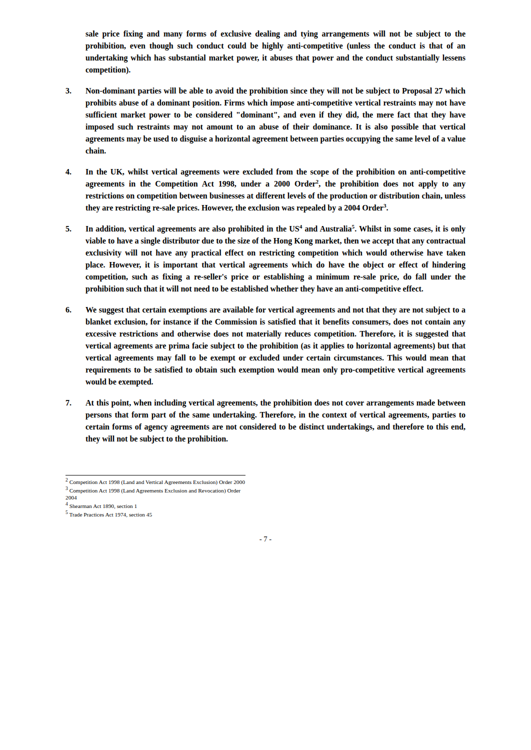sale price fixing and many forms of exclusive dealing and tying arrangements will not be subject to the prohibition, even though such conduct could be highly anti-competitive (unless the conduct is that of an undertaking which has substantial market power, it abuses that power and the conduct substantially lessens competition).
Non-dominant parties will be able to avoid the prohibition since they will not be subject to Proposal 27 which prohibits abuse of a dominant position. Firms which impose anti-competitive vertical restraints may not have sufficient market power to be considered "dominant", and even if they did, the mere fact that they have imposed such restraints may not amount to an abuse of their dominance. It is also possible that vertical agreements may be used to disguise a horizontal agreement between parties occupying the same level of a value chain.
In the UK, whilst vertical agreements were excluded from the scope of the prohibition on anti-competitive agreements in the Competition Act 1998, under a 2000 Order2, the prohibition does not apply to any restrictions on competition between businesses at different levels of the production or distribution chain, unless they are restricting re-sale prices. However, the exclusion was repealed by a 2004 Order3.
In addition, vertical agreements are also prohibited in the US4 and Australia5. Whilst in some cases, it is only viable to have a single distributor due to the size of the Hong Kong market, then we accept that any contractual exclusivity will not have any practical effect on restricting competition which would otherwise have taken place. However, it is important that vertical agreements which do have the object or effect of hindering competition, such as fixing a re-seller's price or establishing a minimum re-sale price, do fall under the prohibition such that it will not need to be established whether they have an anti-competitive effect.
We suggest that certain exemptions are available for vertical agreements and not that they are not subject to a blanket exclusion, for instance if the Commission is satisfied that it benefits consumers, does not contain any excessive restrictions and otherwise does not materially reduces competition. Therefore, it is suggested that vertical agreements are prima facie subject to the prohibition (as it applies to horizontal agreements) but that vertical agreements may fall to be exempt or excluded under certain circumstances. This would mean that requirements to be satisfied to obtain such exemption would mean only pro-competitive vertical agreements would be exempted.
At this point, when including vertical agreements, the prohibition does not cover arrangements made between persons that form part of the same undertaking. Therefore, in the context of vertical agreements, parties to certain forms of agency agreements are not considered to be distinct undertakings, and therefore to this end, they will not be subject to the prohibition.
2 Competition Act 1998 (Land and Vertical Agreements Exclusion) Order 2000
3 Competition Act 1998 (Land Agreements Exclusion and Revocation) Order 2004
4 Shearman Act 1890, section 1
5 Trade Practices Act 1974, section 45
- 7 -